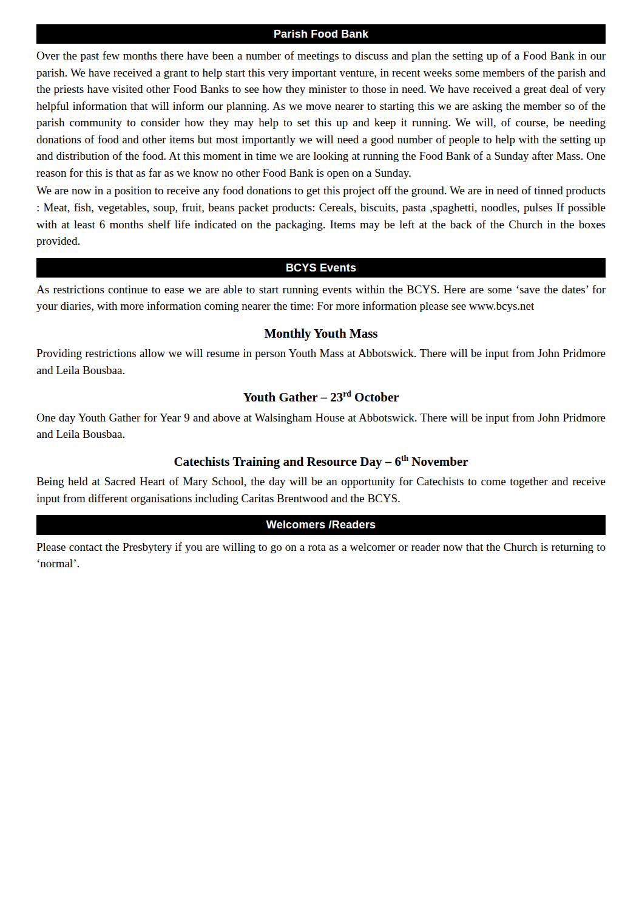Parish Food Bank
Over the past few months there have been a number of meetings to discuss and plan the setting up of a Food Bank in our parish. We have received a grant to help start this very important venture, in recent weeks some members of the parish and the priests have visited other Food Banks to see how they minister to those in need. We have received a great deal of very helpful information that will inform our planning. As we move nearer to starting this we are asking the member so of the parish community to consider how they may help to set this up and keep it running. We will, of course, be needing donations of food and other items but most importantly we will need a good number of people to help with the setting up and distribution of the food. At this moment in time we are looking at running the Food Bank of a Sunday after Mass. One reason for this is that as far as we know no other Food Bank is open on a Sunday.
We are now in a position to receive any food donations to get this project off the ground. We are in need of tinned products : Meat, fish, vegetables, soup, fruit, beans packet products: Cereals, biscuits, pasta ,spaghetti, noodles, pulses If possible with at least 6 months shelf life indicated on the packaging. Items may be left at the back of the Church in the boxes provided.
BCYS Events
As restrictions continue to ease we are able to start running events within the BCYS. Here are some ‘save the dates’ for your diaries, with more information coming nearer the time: For more information please see www.bcys.net
Monthly Youth Mass
Providing restrictions allow we will resume in person Youth Mass at Abbotswick. There will be input from John Pridmore and Leila Bousbaa.
Youth Gather – 23rd October
One day Youth Gather for Year 9 and above at Walsingham House at Abbotswick. There will be input from John Pridmore and Leila Bousbaa.
Catechists Training and Resource Day – 6th November
Being held at Sacred Heart of Mary School, the day will be an opportunity for Catechists to come together and receive input from different organisations including Caritas Brentwood and the BCYS.
Welcomers /Readers
Please contact the Presbytery if you are willing to go on a rota as a welcomer or reader now that the Church is returning to ‘normal’.